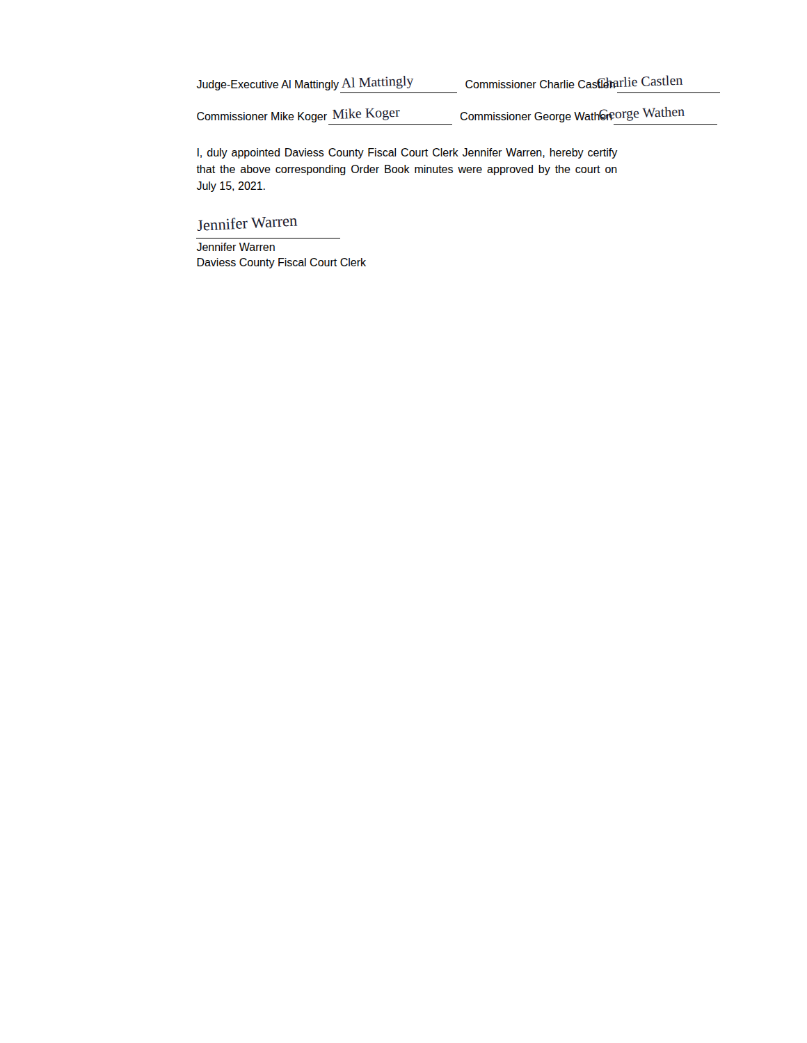Judge-Executive Al Mattingly Al Mattingly Commissioner Charlie Castlen Charlie Castlen
Commissioner Mike Koger Mike Koger Commissioner George Wathen George Wathen
I, duly appointed Daviess County Fiscal Court Clerk Jennifer Warren, hereby certify that the above corresponding Order Book minutes were approved by the court on July 15, 2021.
Jennifer Warren
Jennifer Warren
Daviess County Fiscal Court Clerk